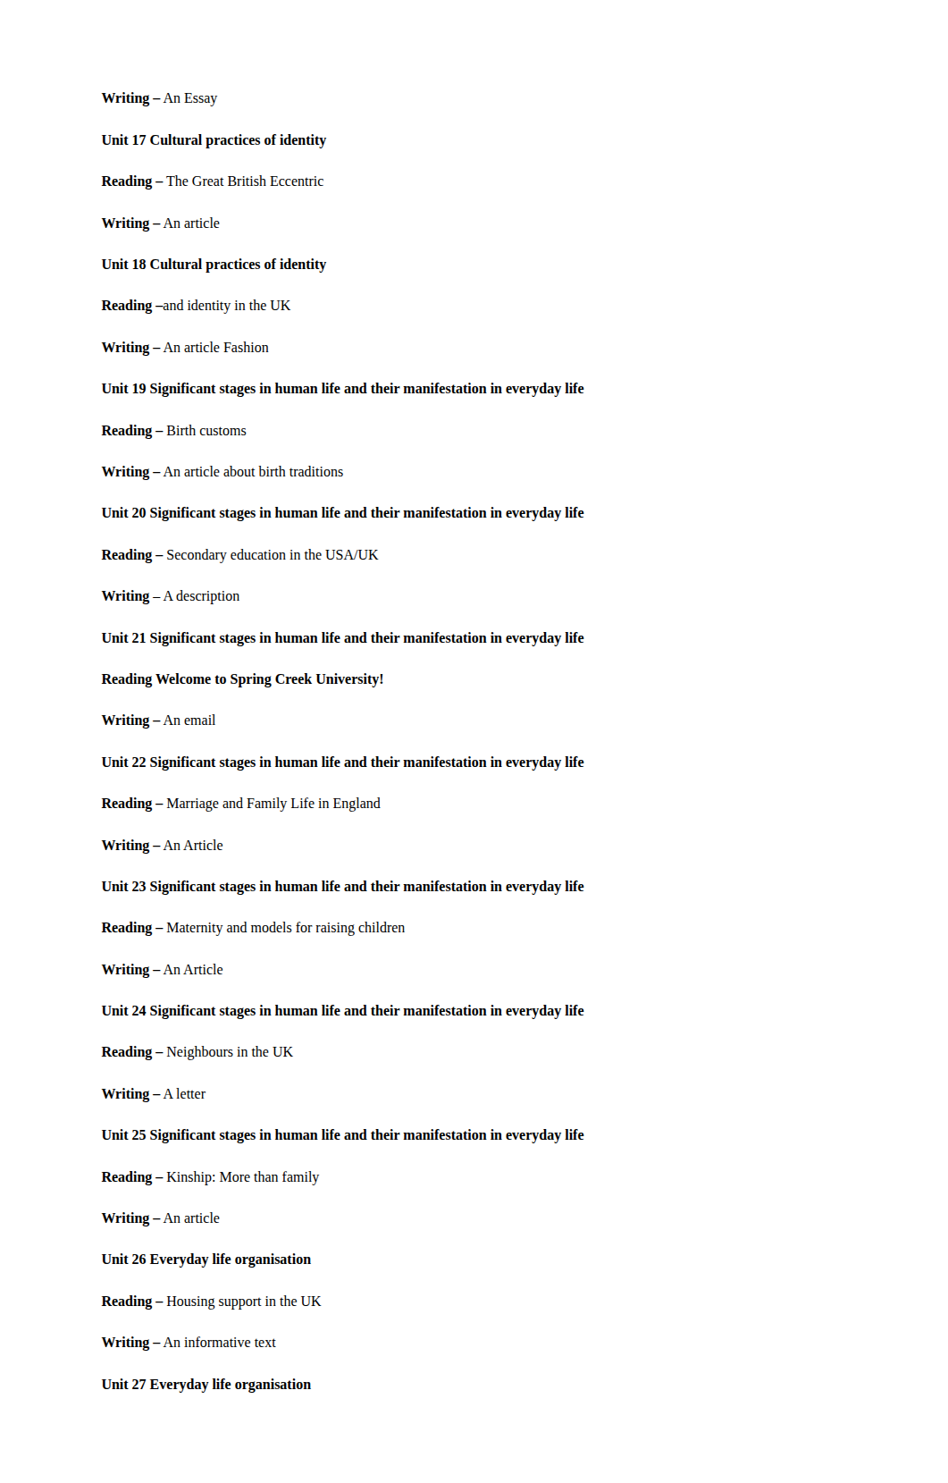Writing – An Essay
Unit 17 Cultural practices of identity
Reading – The Great British Eccentric
Writing – An article
Unit 18 Cultural practices of identity
Reading –and identity in the UK
Writing – An article Fashion
Unit 19 Significant stages in human life and their manifestation in everyday life
Reading – Birth customs
Writing – An article about birth traditions
Unit 20 Significant stages in human life and their manifestation in everyday life
Reading – Secondary education in the USA/UK
Writing – A description
Unit 21 Significant stages in human life and their manifestation in everyday life
Reading Welcome to Spring Creek University!
Writing – An email
Unit 22 Significant stages in human life and their manifestation in everyday life
Reading – Marriage and Family Life in England
Writing – An Article
Unit 23 Significant stages in human life and their manifestation in everyday life
Reading – Maternity and models for raising children
Writing – An Article
Unit 24 Significant stages in human life and their manifestation in everyday life
Reading – Neighbours in the UK
Writing – A letter
Unit 25 Significant stages in human life and their manifestation in everyday life
Reading – Kinship: More than family
Writing – An article
Unit 26 Everyday life organisation
Reading – Housing support in the UK
Writing – An informative text
Unit 27 Everyday life organisation